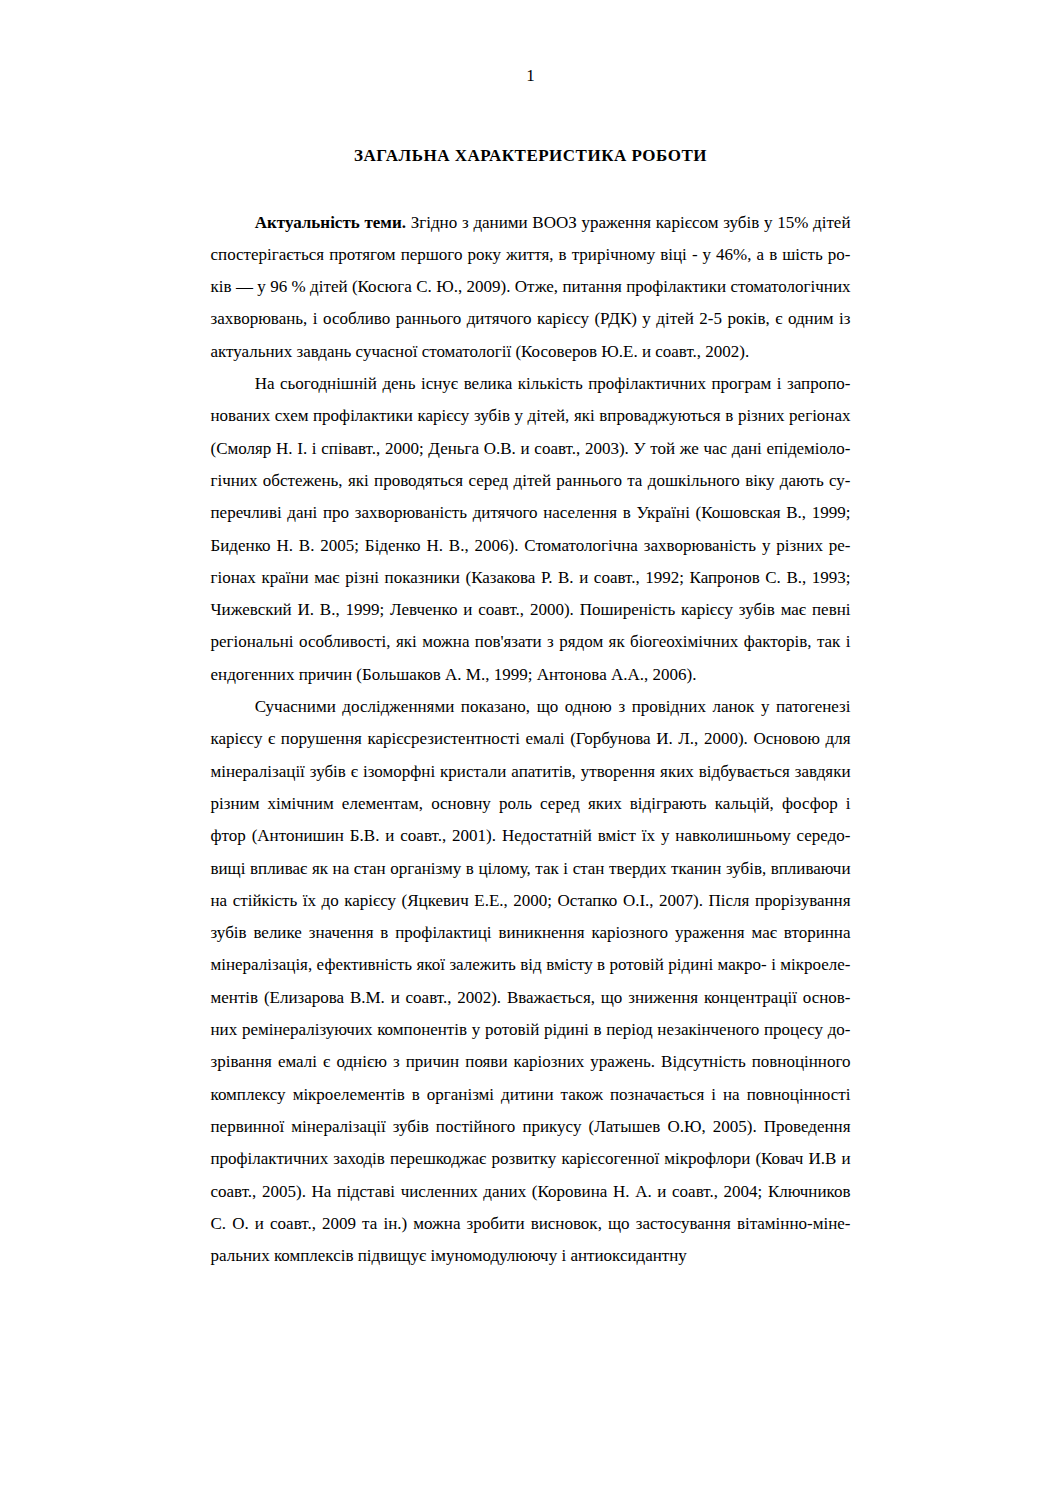1
Загальна характеристика роботи
Актуальність теми. Згідно з даними ВООЗ ураження карієсом зубів у 15% дітей спостерігається протягом першого року життя, в трирічному віці - у 46%, а в шість років — у 96 % дітей (Косюга С. Ю., 2009). Отже, питання профілактики стоматологічних захворювань, і особливо раннього дитячого карієсу (РДК) у дітей 2-5 років, є одним із актуальних завдань сучасної стоматології (Косоверов Ю.Е. и соавт., 2002).
На сьогоднішній день існує велика кількість профілактичних програм і запропонованих схем профілактики карієсу зубів у дітей, які впроваджуються в різних регіонах (Смоляр Н. І. і співавт., 2000; Деньга О.В. и соавт., 2003). У той же час дані епідеміологічних обстежень, які проводяться серед дітей раннього та дошкільного віку дають суперечливі дані про захворюваність дитячого населення в Україні (Кошовская В., 1999; Биденко Н. В. 2005; Біденко Н. В., 2006). Стоматологічна захворюваність у різних регіонах країни має різні показники (Казакова Р. В. и соавт., 1992; Капронов С. В., 1993; Чижевский И. В., 1999; Левченко и соавт., 2000). Поширеність карієсу зубів має певні регіональні особливості, які можна пов'язати з рядом як біогеохімічних факторів, так і ендогенних причин (Большаков А. М., 1999; Антонова А.А., 2006).
Сучасними дослідженнями показано, що одною з провідних ланок у патогенезі карієсу є порушення карієсрезистентності емалі (Горбунова И. Л., 2000). Основою для мінералізації зубів є ізоморфні кристали апатитів, утворення яких відбувається завдяки різним хімічним елементам, основну роль серед яких відіграють кальцій, фосфор і фтор (Антонишин Б.В. и соавт., 2001). Недостатній вміст їх у навколишньому середовищі впливає як на стан організму в цілому, так і стан твердих тканин зубів, впливаючи на стійкість їх до карієсу (Яцкевич Е.Е., 2000; Остапко О.І., 2007). Після прорізування зубів велике значення в профілактиці виникнення каріозного ураження має вторинна мінералізація, ефективність якої залежить від вмісту в ротовій рідині макро- і мікроелементів (Елизарова В.М. и соавт., 2002). Вважається, що зниження концентрації основних ремінералізуючих компонентів у ротовій рідині в період незакінченого процесу дозрівання емалі є однією з причин появи каріозних уражень. Відсутність повноцінного комплексу мікроелементів в організмі дитини також позначається і на повноцінності первинної мінералізації зубів постійного прикусу (Латышев О.Ю, 2005). Проведення профілактичних заходів перешкоджає розвитку карієсогенної мікрофлори (Ковач И.В и соавт., 2005). На підставі численних даних (Коровина Н. А. и соавт., 2004; Ключников С. О. и соавт., 2009 та ін.) можна зробити висновок, що застосування вітамінно-мінеральних комплексів підвищує імуномодулюючу і антиоксидантну